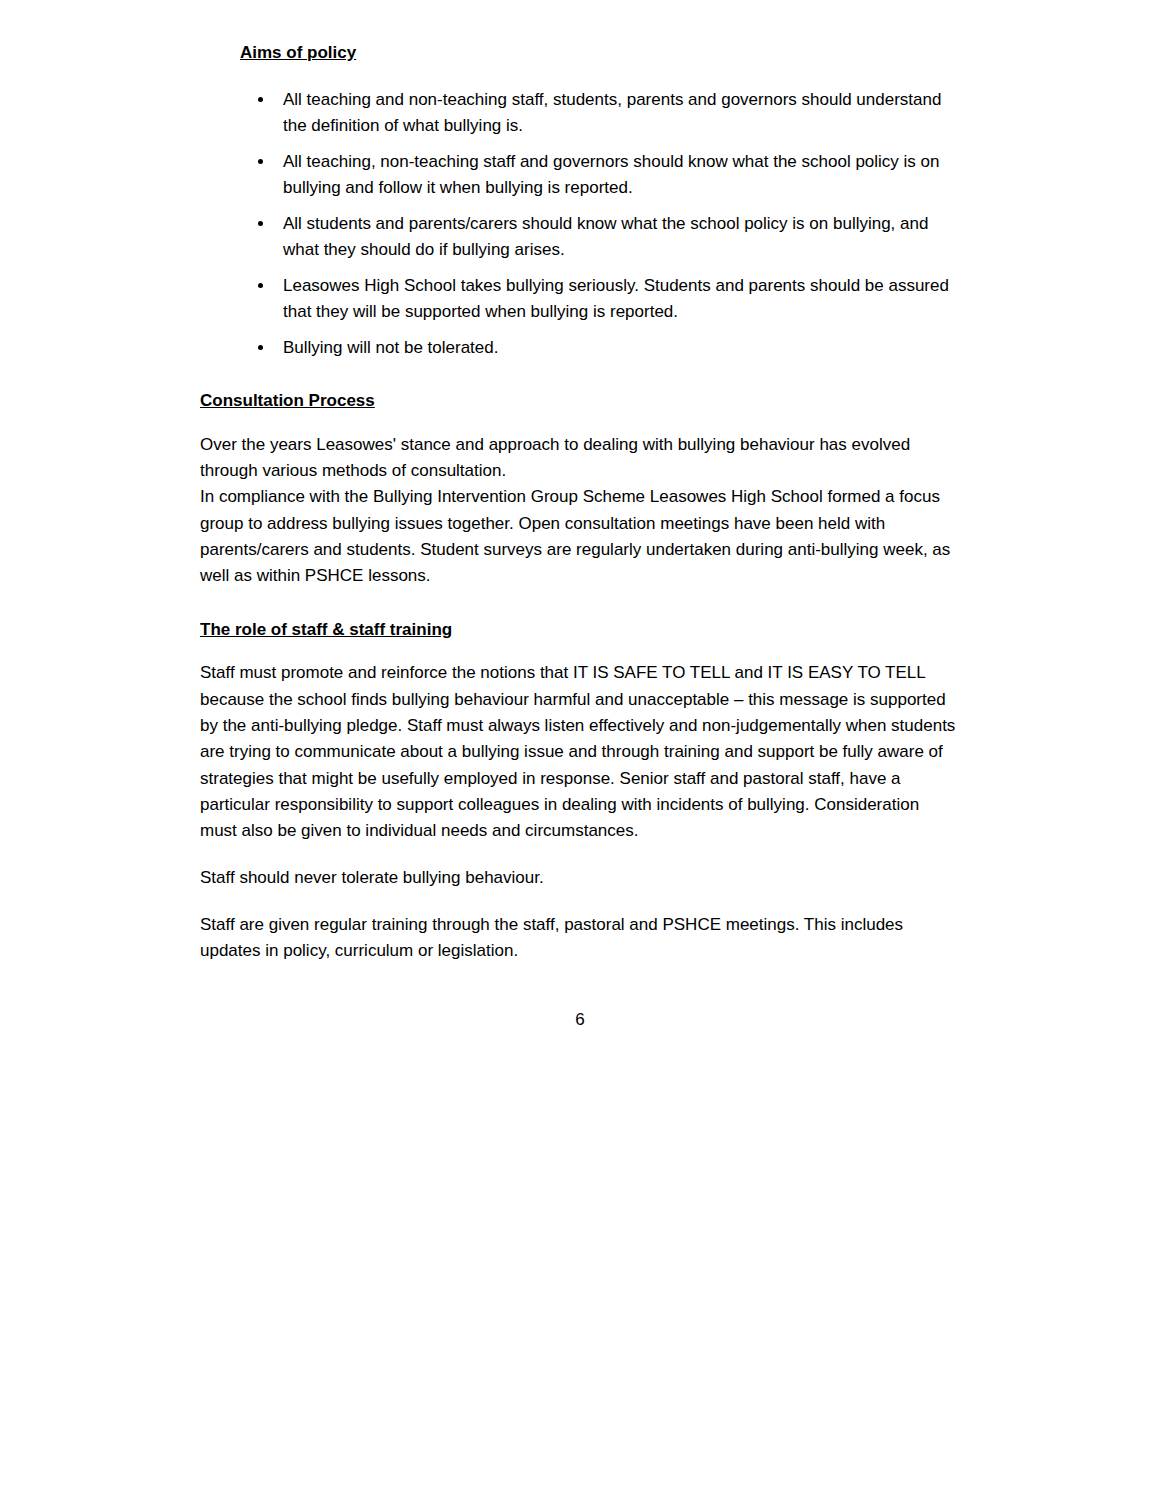Aims of policy
All teaching and non-teaching staff, students, parents and governors should understand the definition of what bullying is.
All teaching, non-teaching staff and governors should know what the school policy is on bullying and follow it when bullying is reported.
All students and parents/carers should know what the school policy is on bullying, and what they should do if bullying arises.
Leasowes High School takes bullying seriously. Students and parents should be assured that they will be supported when bullying is reported.
Bullying will not be tolerated.
Consultation Process
Over the years Leasowes' stance and approach to dealing with bullying behaviour has evolved through various methods of consultation.
In compliance with the Bullying Intervention Group Scheme Leasowes High School formed a focus group to address bullying issues together. Open consultation meetings have been held with parents/carers and students. Student surveys are regularly undertaken during anti-bullying week, as well as within PSHCE lessons.
The role of staff & staff training
Staff must promote and reinforce the notions that IT IS SAFE TO TELL and IT IS EASY TO TELL because the school finds bullying behaviour harmful and unacceptable – this message is supported by the anti-bullying pledge. Staff must always listen effectively and non-judgementally when students are trying to communicate about a bullying issue and through training and support be fully aware of strategies that might be usefully employed in response. Senior staff and pastoral staff, have a particular responsibility to support colleagues in dealing with incidents of bullying. Consideration must also be given to individual needs and circumstances.
Staff should never tolerate bullying behaviour.
Staff are given regular training through the staff, pastoral and PSHCE meetings. This includes updates in policy, curriculum or legislation.
6